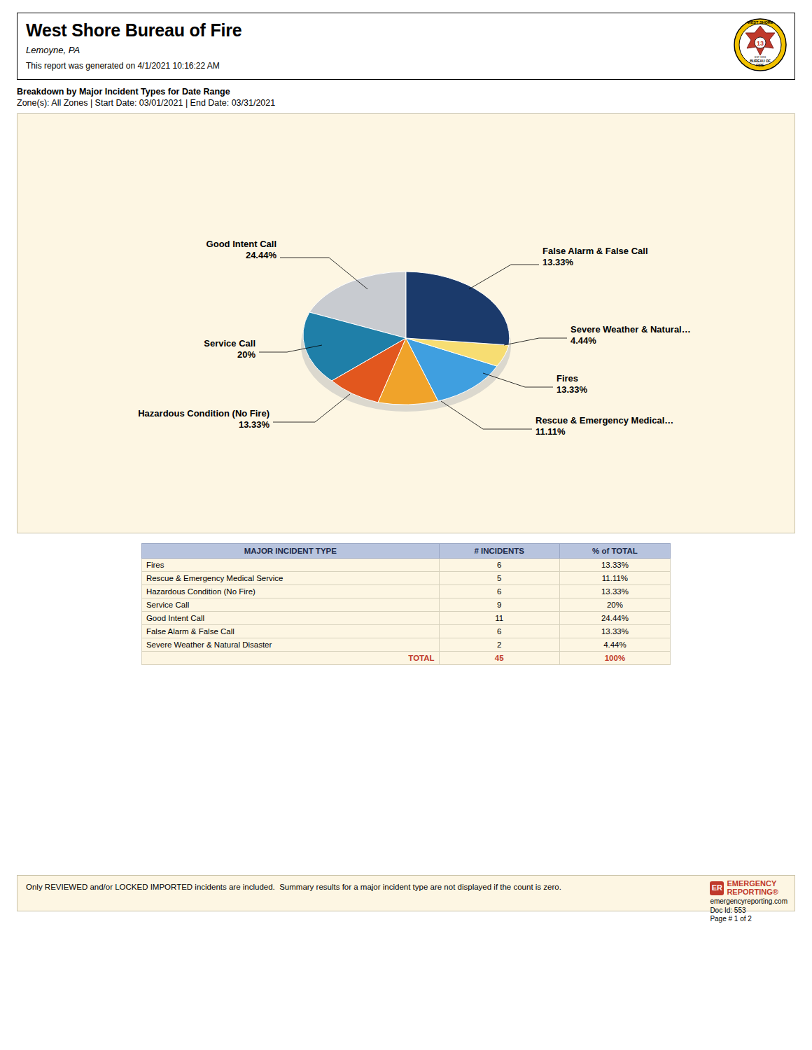West Shore Bureau of Fire
Lemoyne, PA
This report was generated on 4/1/2021 10:16:22 AM
West Shore Bureau of Fire emblem 13 WEST SHORE BUREAU OF FIRE EST 1993
Breakdown by Major Incident Types for Date Range
Zone(s): All Zones | Start Date: 03/01/2021 | End Date: 03/31/2021
Pie chart: Breakdown by Major Incident Type Good Intent Call 24.44% False Alarm & False Call 13.33% Severe Weather & Natural… 4.44% Fires 13.33% Rescue & Emergency Medical… 11.11% Hazardous Condition (No Fire) 13.33% Service Call 20%
| MAJOR INCIDENT TYPE | # INCIDENTS | % of TOTAL |
| --- | --- | --- |
| Fires | 6 | 13.33% |
| Rescue & Emergency Medical Service | 5 | 11.11% |
| Hazardous Condition (No Fire) | 6 | 13.33% |
| Service Call | 9 | 20% |
| Good Intent Call | 11 | 24.44% |
| False Alarm & False Call | 6 | 13.33% |
| Severe Weather & Natural Disaster | 2 | 4.44% |
| TOTAL | 45 | 100% |
Only REVIEWED and/or LOCKED IMPORTED incidents are included. Summary results for a major incident type are not displayed if the count is zero.
ER EMERGENCY
REPORTING®
emergencyreporting.com
Doc Id: 553
Page # 1 of 2